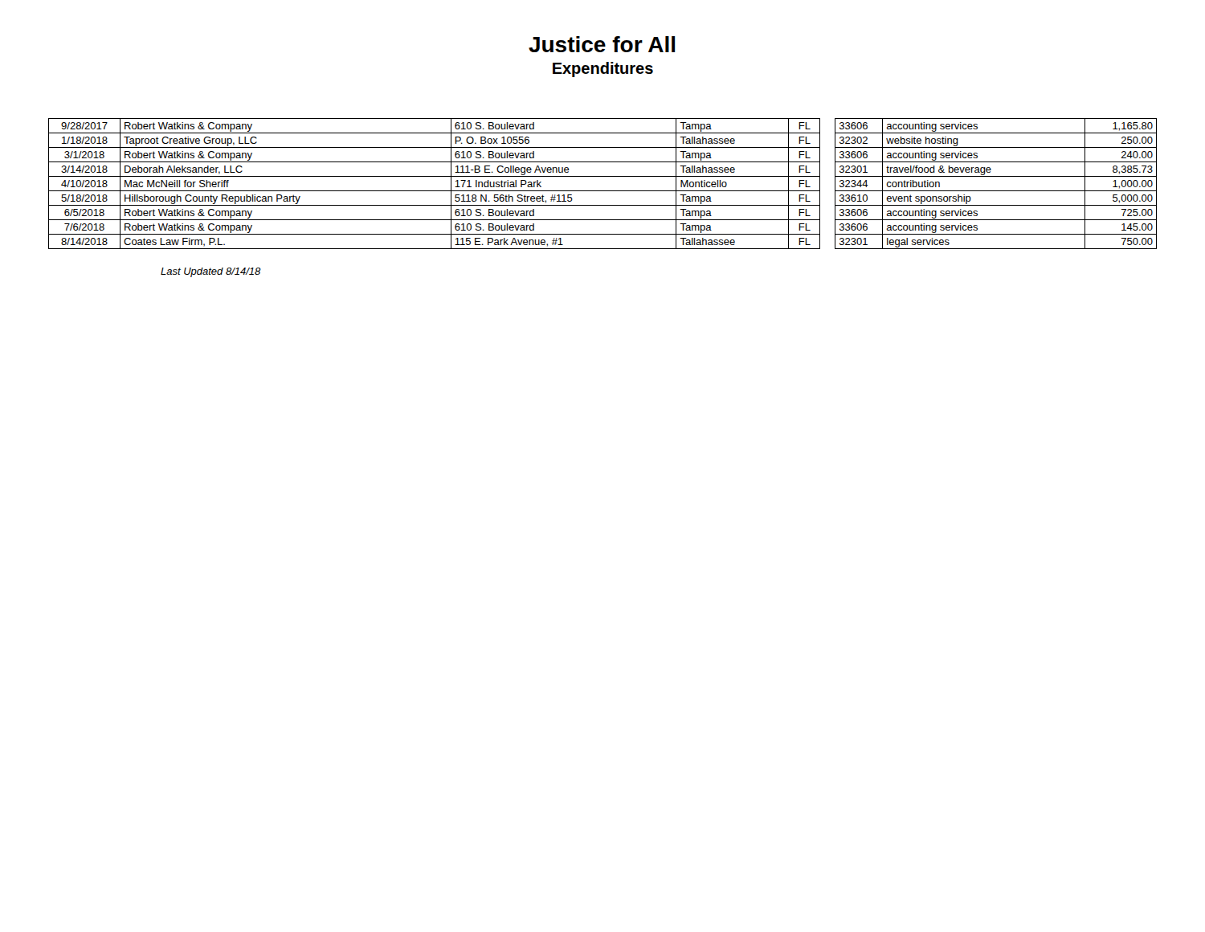Justice for All
Expenditures
| 9/28/2017 | Robert Watkins & Company | 610 S. Boulevard | Tampa | FL | | 33606 | accounting services | 1,165.80 |
| 1/18/2018 | Taproot Creative Group, LLC | P. O. Box 10556 | Tallahassee | FL | | 32302 | website hosting | 250.00 |
| 3/1/2018 | Robert Watkins & Company | 610 S. Boulevard | Tampa | FL | | 33606 | accounting services | 240.00 |
| 3/14/2018 | Deborah Aleksander, LLC | 111-B E. College Avenue | Tallahassee | FL | | 32301 | travel/food & beverage | 8,385.73 |
| 4/10/2018 | Mac McNeill for Sheriff | 171 Industrial Park | Monticello | FL | | 32344 | contribution | 1,000.00 |
| 5/18/2018 | Hillsborough County Republican Party | 5118 N. 56th Street, #115 | Tampa | FL | | 33610 | event sponsorship | 5,000.00 |
| 6/5/2018 | Robert Watkins & Company | 610 S. Boulevard | Tampa | FL | | 33606 | accounting services | 725.00 |
| 7/6/2018 | Robert Watkins & Company | 610 S. Boulevard | Tampa | FL | | 33606 | accounting services | 145.00 |
| 8/14/2018 | Coates Law Firm, P.L. | 115 E. Park Avenue, #1 | Tallahassee | FL | | 32301 | legal services | 750.00 |
Last Updated 8/14/18